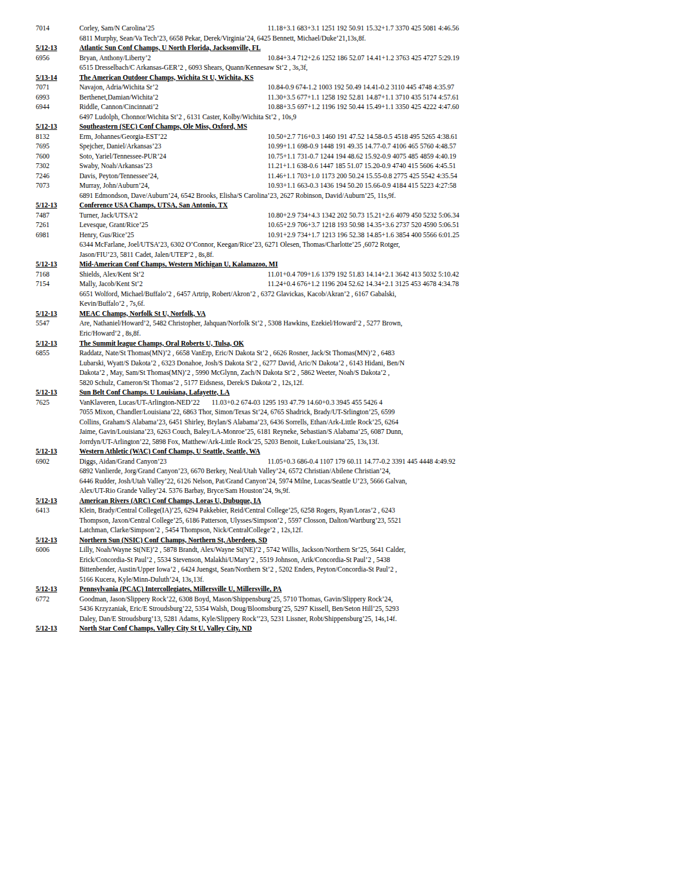| 7014 | Corley, Sam/N Carolina’25 | 11.18+3.1 683+3.1 1251 192 50.91 15.32+1.7 3370 425 5081 4:46.56 |
| | 6811 Murphy, Sean/Va Tech’23, 6658 Pekar, Derek/Virginia’24, 6425 Bennett, Michael/Duke’21,13s,8f. |
| 5/12-13 | Atlantic Sun Conf Champs, U North Florida, Jacksonville, FL |
| 6956 | Bryan, Anthony/Liberty’2 | 10.84+3.4 712+2.6 1252 186 52.07 14.41+1.2 3763 425 4727 5:29.19 |
| | 6515 Dresselbach/C Arkansas-GER’2 , 6093 Shears, Quann/Kennesaw St’2 , 3s,3f, |
| 5/13-14 | The American Outdoor Champs, Wichita St U, Wichita, KS |
| 7071 | Navajon, Adria/Wichita Sr’2 | 10.84-0.9 674-1.2 1003 192 50.49 14.41-0.2 3110 445 4748 4:35.97 |
| 6993 | Berthenet,Damian/Wichita’2 | 11.30+3.5 677+1.1 1258 192 52.81 14.87+1.1 3710 435 5174 4:57.61 |
| 6944 | Riddle, Cannon/Cincinnati’2 | 10.88+3.5 697+1.2 1196 192 50.44 15.49+1.1 3350 425 4222 4:47.60 |
| | 6497 Ludolph, Chonnor/Wichita St’2 , 6131 Caster, Kolby/Wichita St’2 , 10s,9 |
| 5/12-13 | Southeastern (SEC) Conf Champs, Ole Miss, Oxford, MS |
| 8132 | Erm, Johannes/Georgia-EST’22 | 10.50+2.7 716+0.3 1460 191 47.52 14.58-0.5 4518 495 5265 4:38.61 |
| 7695 | Spejcher, Daniel/Arkansas’23 | 10.99+1.1 698-0.9 1448 191 49.35 14.77-0.7 4106 465 5760 4:48.57 |
| 7600 | Soto, Yariel/Tennessee-PUR’24 | 10.75+1.1 731-0.7 1244 194 48.62 15.92-0.9 4075 485 4859 4:40.19 |
| 7302 | Swaby, Noah/Arkansas’23 | 11.21+1.1 638-0.6 1447 185 51.07 15.20-0.9 4740 415 5606 4:45.51 |
| 7246 | Davis, Peyton/Tennessee’24, | 11.46+1.1 703+1.0 1173 200 50.24 15.55-0.8 2775 425 5542 4:35.54 |
| 7073 | Murray, John/Auburn’24, | 10.93+1.1 663-0.3 1436 194 50.20 15.66-0.9 4184 415 5223 4:27:58 |
| | 6891 Edmondson, Dave/Auburn’24, 6542 Brooks, Elisha/S Carolina’23, 2627 Robinson, David/Auburn’25, 11s,9f. |
| 5/12-13 | Conference USA Champs, UTSA, San Antonio, TX |
| 7487 | Turner, Jack/UTSA’2 | 10.80+2.9 734+4.3 1342 202 50.73 15.21+2.6 4079 450 5232 5:06.34 |
| 7261 | Levesque, Grant/Rice’25 | 10.65+2.9 706+3.7 1218 193 50.98 14.35+3.6 2737 520 4590 5:06.51 |
| 6981 | Henry, Gus/Rice’25 | 10.91+2.9 734+1.7 1213 196 52.38 14.85+1.6 3854 400 5566 6:01.25 |
| | 6344 McFarlane, Joel/UTSA’23, 6302 O’Connor, Keegan/Rice’23, 6271 Olesen, Thomas/Charlotte’25 ,6072 Rotger, |
| | Jason/FIU’23, 5811 Cadet, Jalen/UTEP’2 , 8s,8f. |
| 5/12-13 | Mid-American Conf Champs, Western Michigan U, Kalamazoo, MI |
| 7168 | Shields, Alex/Kent St’2 | 11.01+0.4 709+1.6 1379 192 51.83 14.14+2.1 3642 413 5032 5:10.42 |
| 7154 | Mally, Jacob/Kent St’2 | 11.24+0.4 676+1.2 1196 204 52.62 14.34+2.1 3125 453 4678 4:34.78 |
| | 6651 Wolford, Michael/Buffalo’2 , 6457 Artrip, Robert/Akron’2 , 6372 Glavickas, Kacob/Akran’2 , 6167 Gabalski, |
| | Kevin/Buffalo’2 , 7s,6f. |
| 5/12-13 | MEAC Champs, Norfolk St U, Norfolk, VA |
| 5547 | Are, Nathaniel/Howard’2, 5482 Christopher, Jahquan/Norfolk St’2 , 5308 Hawkins, Ezekiel/Howard’2 , 5277 Brown, |
| | Eric/Howard’2 , 8s,8f. |
| 5/12-13 | The Summit league Champs, Oral Roberts U, Tulsa, OK |
| 6855 | Raddatz, Nate/St Thomas(MN)’2 , 6658 VanErp, Eric/N Dakota St’2 , 6626 Rosner, Jack/St Thomas(MN)’2 , 6483 |
| | Lubarski, Wyatt/S Dakota’2 , 6323 Donahoe, Josh/S Dakota St’2 , 6277 David, Aric/N Dakota’2 , 6143 Hidani, Ben/N |
| | Dakota’2 , May, Sam/St Thomas(MN)’2 , 5990 McGlynn, Zach/N Dakota St’2 , 5862 Weeter, Noah/S Dakota’2 , |
| | 5820 Schulz, Cameron/St Thomas’2 , 5177 Eidsness, Derek/S Dakota’2 , 12s,12f. |
| 5/12-13 | Sun Belt Conf Champs. U Louisiana, Lafayette, LA |
| 7625 | VanKlaveren, Lucas/UT-Arlington-NED’22 11.03+0.2 674-03 1295 193 47.79 14.60+0.3 3945 455 5426 4 |
| | 7055 Mixon, Chandler/Louisiana’22, 6863 Thor, Simon/Texas St’24, 6765 Shadrick, Brady/UT-Srlington’25, 6599 |
| | Collins, Graham/S Alabama’23, 6451 Shirley, Brylan/S Alabama’23, 6436 Sorrells, Ethan/Ark-Little Rock’25, 6264 |
| | Jaime, Gavin/Louisiana’23, 6263 Couch, Baley/LA-Monroe’25, 6181 Reyneke, Sebastian/S Alabama’25, 6087 Dunn, |
| | Jorrdyn/UT-Arlington’22, 5898 Fox, Matthew/Ark-Little Rock’25, 5203 Benoit, Luke/Louisiana’25, 13s,13f. |
| 5/12-13 | Western Athletic (WAC) Conf Champs, U Seattle, Seattle, WA |
| 6902 | Diggs, Aidan/Grand Canyon’23 | 11.05+0.3 686-0.4 1107 179 60.11 14.77-0.2 3391 445 4448 4:49.92 |
| | 6892 Vanlierde, Jorg/Grand Canyon’23, 6670 Berkey, Neal/Utah Valley’24, 6572 Christian/Abilene Christian’24, |
| | 6446 Rudder, Josh/Utah Valley’22, 6126 Nelson, Pat/Grand Canyon’24, 5974 Milne, Lucas/Seattle U’23, 5666 Galvan, |
| | Alex/UT-Rio Grande Valley’24. 5376 Barbay, Bryce/Sam Houston’24, 9s,9f. |
| 5/12-13 | American Rivers (ARC) Conf Champs, Loras U, Dubuque, IA |
| 6413 | Klein, Brady/Central College(IA)’25, 6294 Pakkebier, Reid/Central College’25, 6258 Rogers, Ryan/Loras’2 , 6243 |
| | Thompson, Jaxon/Central College’25, 6186 Patterson, Ulysses/Simpson’2 , 5597 Closson, Dalton/Wartburg’23, 5521 |
| | Latchman, Clarke/Simpson’2 , 5454 Thompson, Nick/CentralCollege’2 , 12s,12f. |
| 5/12-13 | Northern Sun (NSIC) Conf Champs, Northern St, Aberdeen, SD |
| 6006 | Lilly, Noah/Wayne St(NE)’2 , 5878 Brandt, Alex/Wayne St(NE)’2 , 5742 Willis, Jackson/Northern Sr’25, 5641 Calder, |
| | Erick/Concordia-St Paul’2 , 5534 Stevenson, Malakhi/UMary’2 , 5519 Johnson, Arik/Concordia-St Paul’2 , 5438 |
| | Bittenbender, Austin/Upper Iowa’2 , 6424 Juengst, Sean/Northern St’2 , 5202 Enders, Peyton/Concordia-St Paul’2 , |
| | 5166 Kucera, Kyle/Minn-Duluth’24, 13s,13f. |
| 5/12-13 | Pennsylvania (PCAC) Intercollegiates, Millersville U, Millersville, PA |
| 6772 | Goodman, Jason/Slippery Rock’22, 6308 Boyd, Mason/Shippensburg’25, 5710 Thomas, Gavin/Slippery Rock’24, |
| | 5436 Krzyzaniak, Eric/E Stroudsburg’22, 5354 Walsh, Doug/Bloomsburg’25, 5297 Kissell, Ben/Seton Hill’25, 5293 |
| | Daley, Dan/E Stroudsburg’13, 5281 Adams, Kyle/Slippery Rock’’23, 5231 Lissner, Robt/Shippensburg’25, 14s,14f. |
| 5/12-13 | North Star Conf Champs, Valley City St U, Valley City, ND |